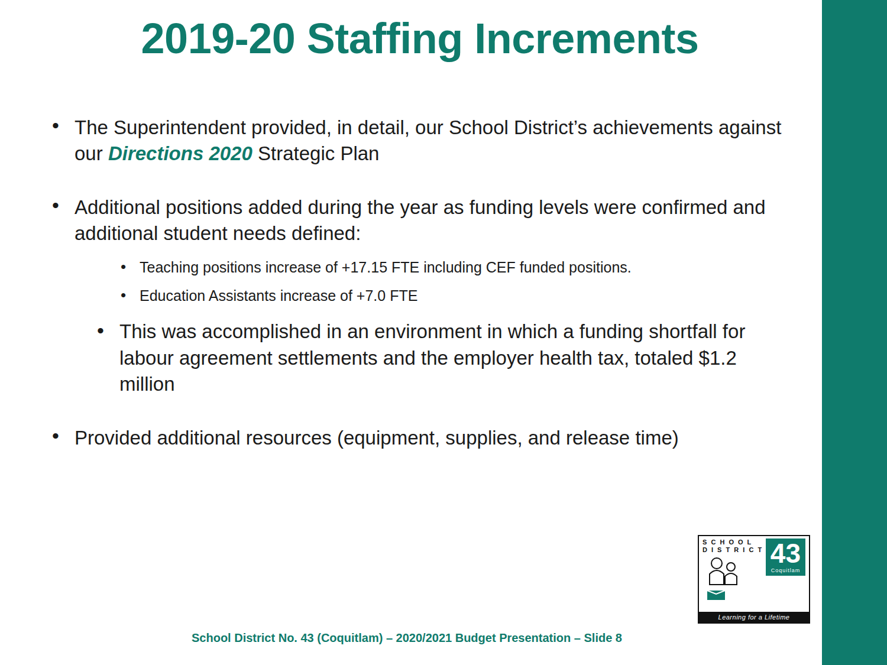2019-20 Staffing Increments
The Superintendent provided, in detail, our School District’s achievements against our Directions 2020 Strategic Plan
Additional positions added during the year as funding levels were confirmed and additional student needs defined:
Teaching positions increase of +17.15 FTE including CEF funded positions.
Education Assistants increase of +7.0 FTE
This was accomplished in an environment in which a funding shortfall for labour agreement settlements and the employer health tax, totaled $1.2 million
Provided additional resources (equipment, supplies, and release time)
S C H O O L
D I S T R I C T
43Coquitlam
Learning for a Lifetime
School District No. 43 (Coquitlam) – 2020/2021 Budget Presentation – Slide 8